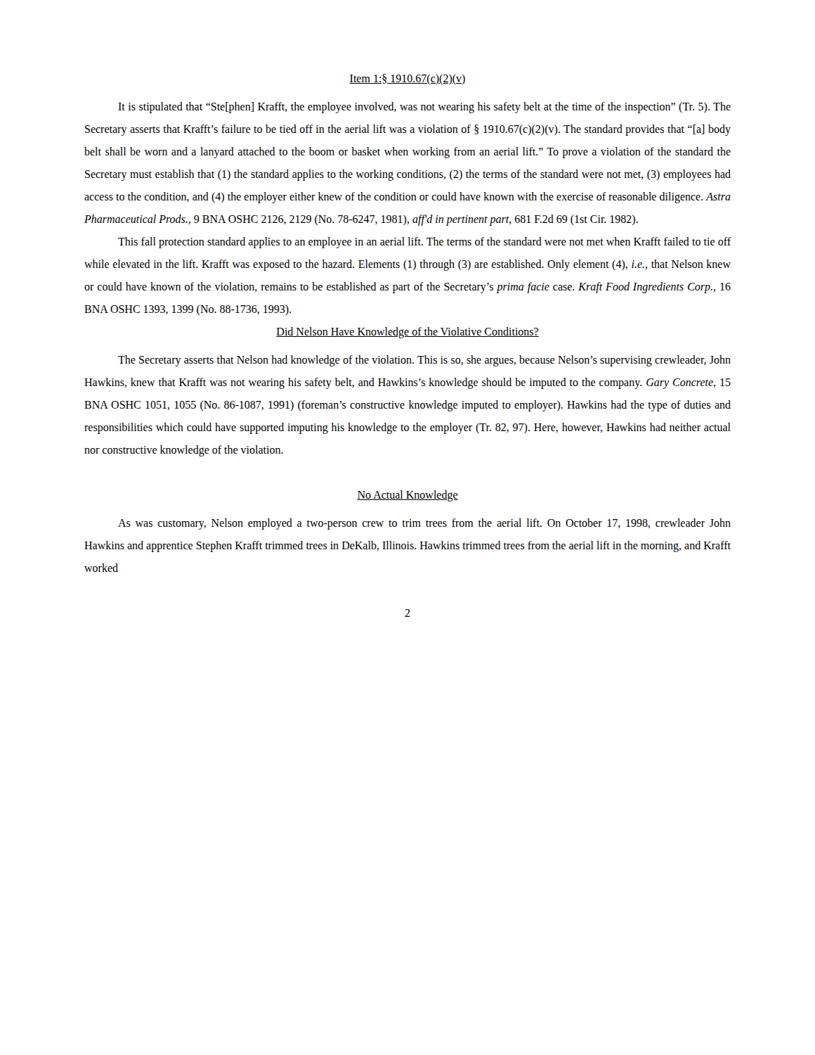Item 1:§ 1910.67(c)(2)(v)
It is stipulated that “Ste[phen] Krafft, the employee involved, was not wearing his safety belt at the time of the inspection” (Tr. 5). The Secretary asserts that Krafft’s failure to be tied off in the aerial lift was a violation of § 1910.67(c)(2)(v). The standard provides that “[a] body belt shall be worn and a lanyard attached to the boom or basket when working from an aerial lift.” To prove a violation of the standard the Secretary must establish that (1) the standard applies to the working conditions, (2) the terms of the standard were not met, (3) employees had access to the condition, and (4) the employer either knew of the condition or could have known with the exercise of reasonable diligence. Astra Pharmaceutical Prods., 9 BNA OSHC 2126, 2129 (No. 78-6247, 1981), aff'd in pertinent part, 681 F.2d 69 (1st Cir. 1982).
This fall protection standard applies to an employee in an aerial lift. The terms of the standard were not met when Krafft failed to tie off while elevated in the lift. Krafft was exposed to the hazard. Elements (1) through (3) are established. Only element (4), i.e., that Nelson knew or could have known of the violation, remains to be established as part of the Secretary’s prima facie case. Kraft Food Ingredients Corp., 16 BNA OSHC 1393, 1399 (No. 88-1736, 1993).
Did Nelson Have Knowledge of the Violative Conditions?
The Secretary asserts that Nelson had knowledge of the violation. This is so, she argues, because Nelson’s supervising crewleader, John Hawkins, knew that Krafft was not wearing his safety belt, and Hawkins’s knowledge should be imputed to the company. Gary Concrete, 15 BNA OSHC 1051, 1055 (No. 86-1087, 1991) (foreman’s constructive knowledge imputed to employer). Hawkins had the type of duties and responsibilities which could have supported imputing his knowledge to the employer (Tr. 82, 97). Here, however, Hawkins had neither actual nor constructive knowledge of the violation.
No Actual Knowledge
As was customary, Nelson employed a two-person crew to trim trees from the aerial lift. On October 17, 1998, crewleader John Hawkins and apprentice Stephen Krafft trimmed trees in DeKalb, Illinois. Hawkins trimmed trees from the aerial lift in the morning, and Krafft worked
2